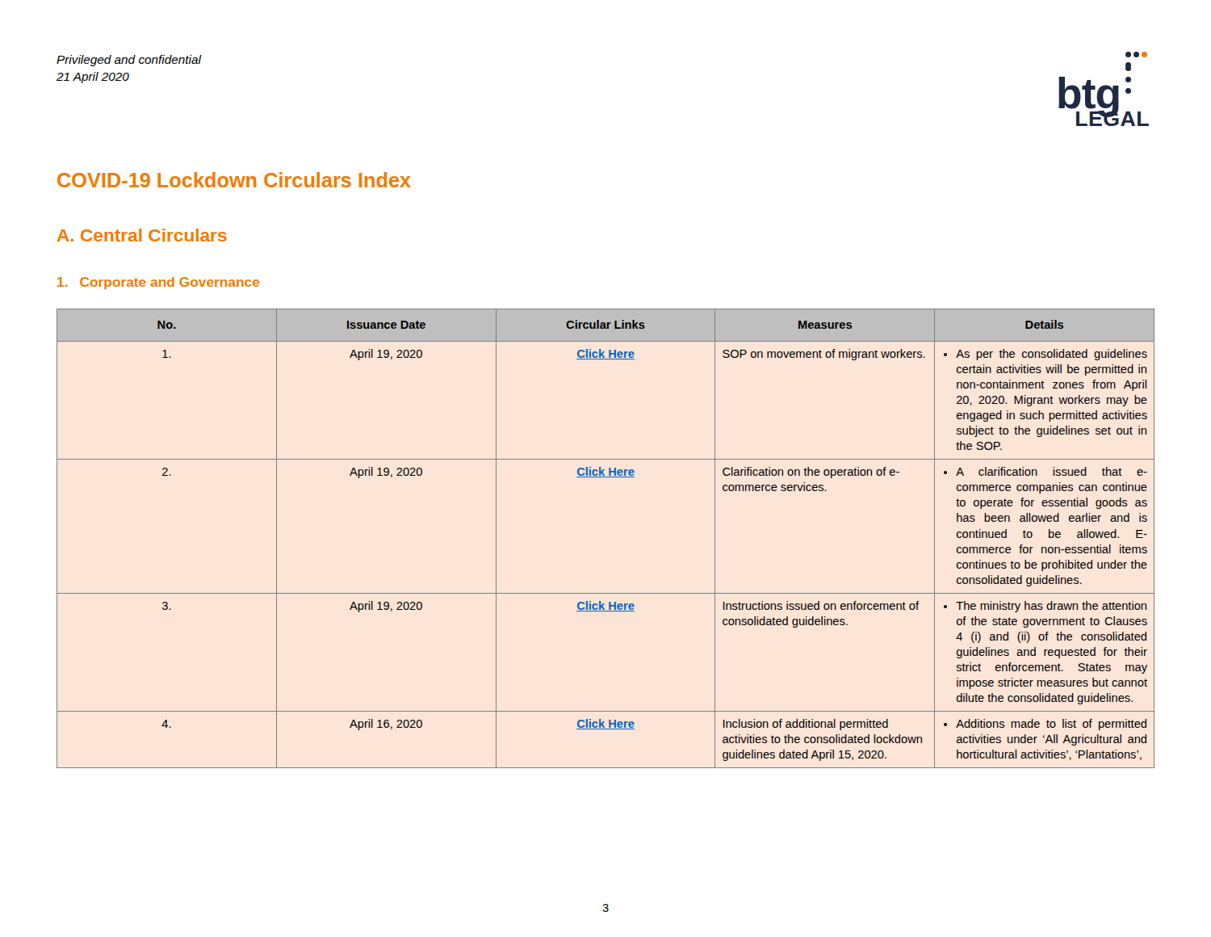Privileged and confidential
21 April 2020
btg
LEGAL
COVID-19 Lockdown Circulars Index
A. Central Circulars
1. Corporate and Governance
| No. | Issuance Date | Circular Links | Measures | Details |
| --- | --- | --- | --- | --- |
| 1. | April 19, 2020 | Click Here | SOP on movement of migrant workers. | As per the consolidated guidelines certain activities will be permitted in non-containment zones from April 20, 2020. Migrant workers may be engaged in such permitted activities subject to the guidelines set out in the SOP. |
| 2. | April 19, 2020 | Click Here | Clarification on the operation of e-commerce services. | A clarification issued that e-commerce companies can continue to operate for essential goods as has been allowed earlier and is continued to be allowed. E-commerce for non-essential items continues to be prohibited under the consolidated guidelines. |
| 3. | April 19, 2020 | Click Here | Instructions issued on enforcement of consolidated guidelines. | The ministry has drawn the attention of the state government to Clauses 4 (i) and (ii) of the consolidated guidelines and requested for their strict enforcement. States may impose stricter measures but cannot dilute the consolidated guidelines. |
| 4. | April 16, 2020 | Click Here | Inclusion of additional permitted activities to the consolidated lockdown guidelines dated April 15, 2020. | Additions made to list of permitted activities under ‘All Agricultural and horticultural activities’, ‘Plantations’, |
3